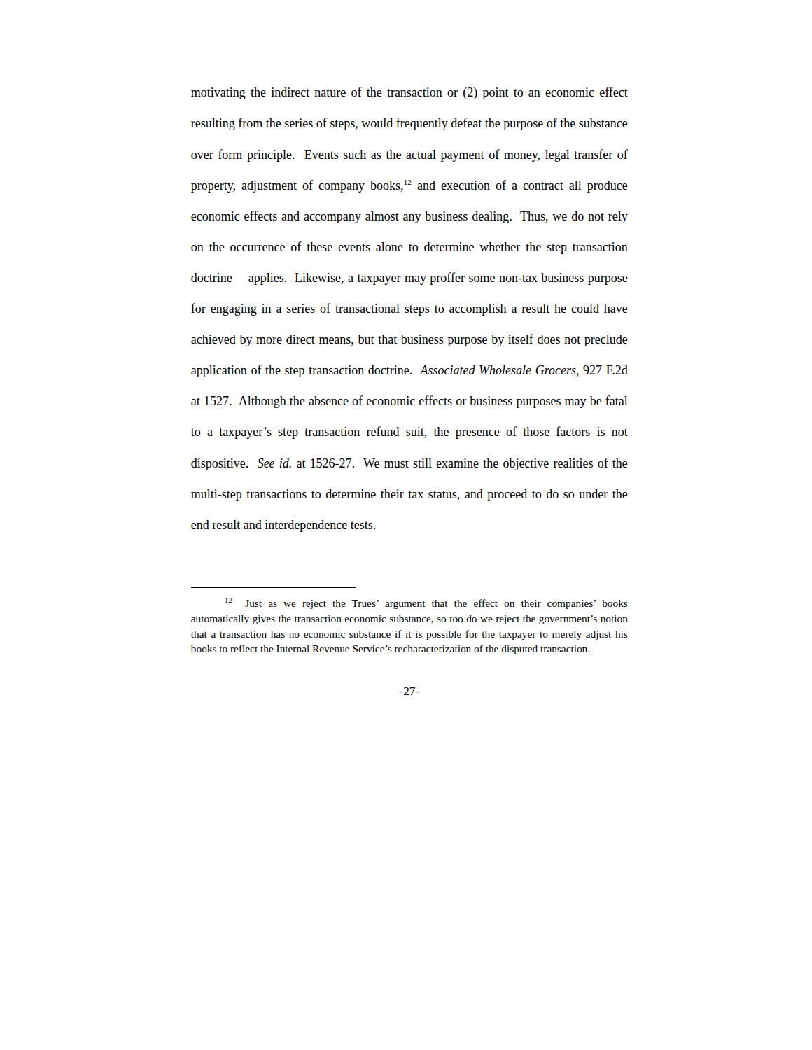motivating the indirect nature of the transaction or (2) point to an economic effect resulting from the series of steps, would frequently defeat the purpose of the substance over form principle. Events such as the actual payment of money, legal transfer of property, adjustment of company books,12 and execution of a contract all produce economic effects and accompany almost any business dealing. Thus, we do not rely on the occurrence of these events alone to determine whether the step transaction doctrine applies. Likewise, a taxpayer may proffer some non-tax business purpose for engaging in a series of transactional steps to accomplish a result he could have achieved by more direct means, but that business purpose by itself does not preclude application of the step transaction doctrine. Associated Wholesale Grocers, 927 F.2d at 1527. Although the absence of economic effects or business purposes may be fatal to a taxpayer’s step transaction refund suit, the presence of those factors is not dispositive. See id. at 1526-27. We must still examine the objective realities of the multi-step transactions to determine their tax status, and proceed to do so under the end result and interdependence tests.
12 Just as we reject the Trues’ argument that the effect on their companies’ books automatically gives the transaction economic substance, so too do we reject the government’s notion that a transaction has no economic substance if it is possible for the taxpayer to merely adjust his books to reflect the Internal Revenue Service’s recharacterization of the disputed transaction.
-27-